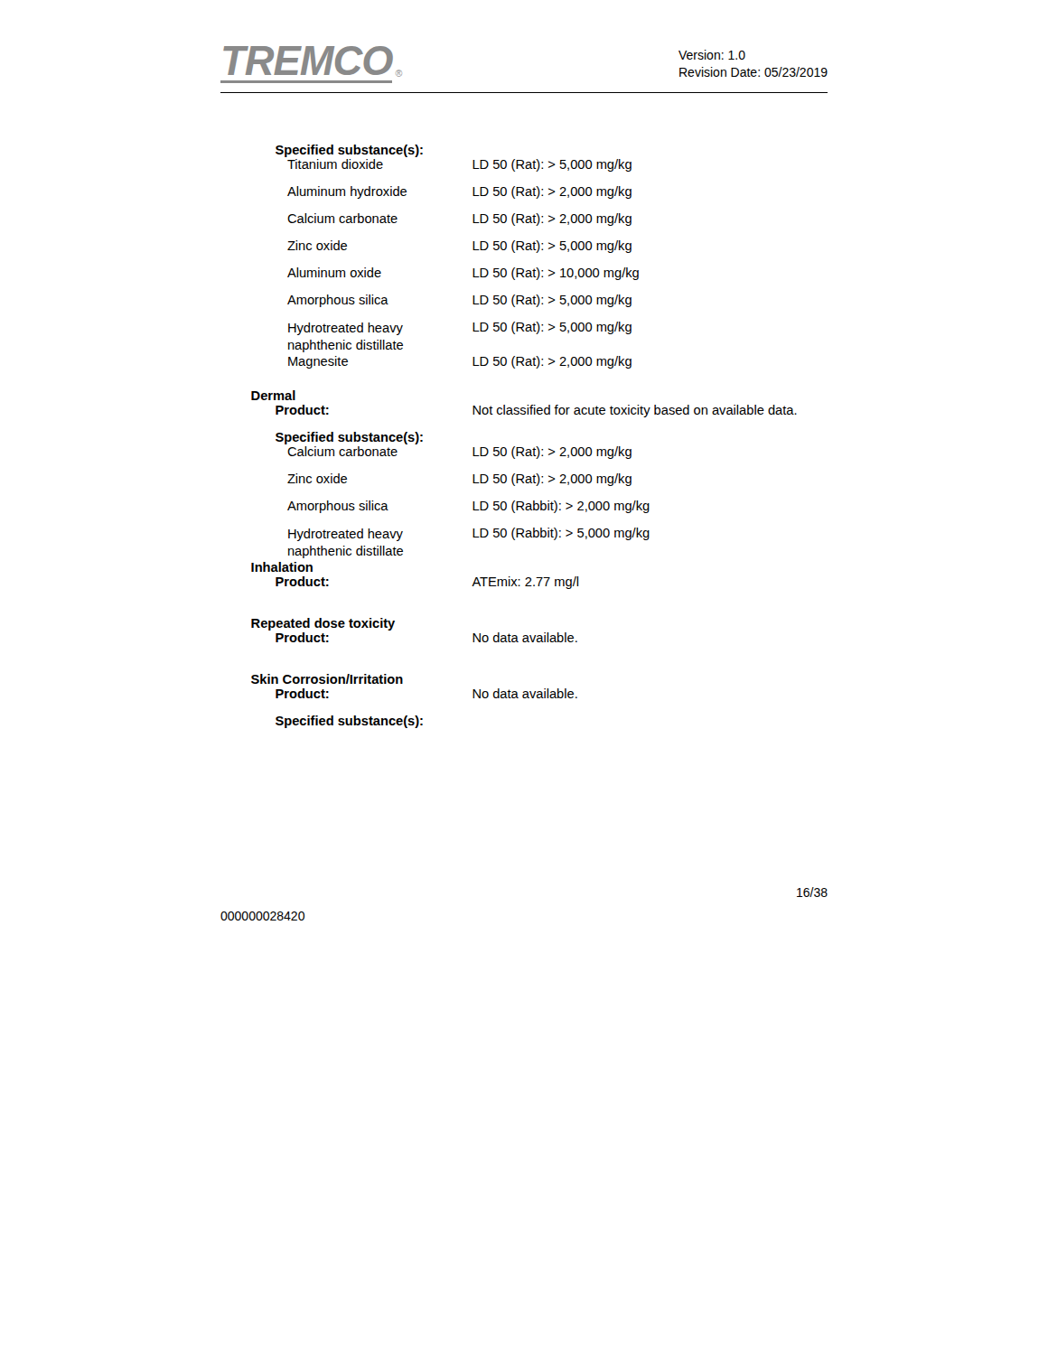TREMCO®
Version: 1.0
Revision Date: 05/23/2019
Specified substance(s):
Titanium dioxide
LD 50 (Rat): > 5,000 mg/kg
Aluminum hydroxide
LD 50 (Rat): > 2,000 mg/kg
Calcium carbonate
LD 50 (Rat): > 2,000 mg/kg
Zinc oxide
LD 50 (Rat): > 5,000 mg/kg
Aluminum oxide
LD 50 (Rat): > 10,000 mg/kg
Amorphous silica
LD 50 (Rat): > 5,000 mg/kg
Hydrotreated heavy
naphthenic distillate
LD 50 (Rat): > 5,000 mg/kg
Magnesite
LD 50 (Rat): > 2,000 mg/kg
Dermal
Product:
Not classified for acute toxicity based on available data.
Specified substance(s):
Calcium carbonate
LD 50 (Rat): > 2,000 mg/kg
Zinc oxide
LD 50 (Rat): > 2,000 mg/kg
Amorphous silica
LD 50 (Rabbit): > 2,000 mg/kg
Hydrotreated heavy
naphthenic distillate
LD 50 (Rabbit): > 5,000 mg/kg
Inhalation
Product:
ATEmix: 2.77 mg/l
Repeated dose toxicity
Product:
No data available.
Skin Corrosion/Irritation
Product:
No data available.
Specified substance(s):
16/38
000000028420